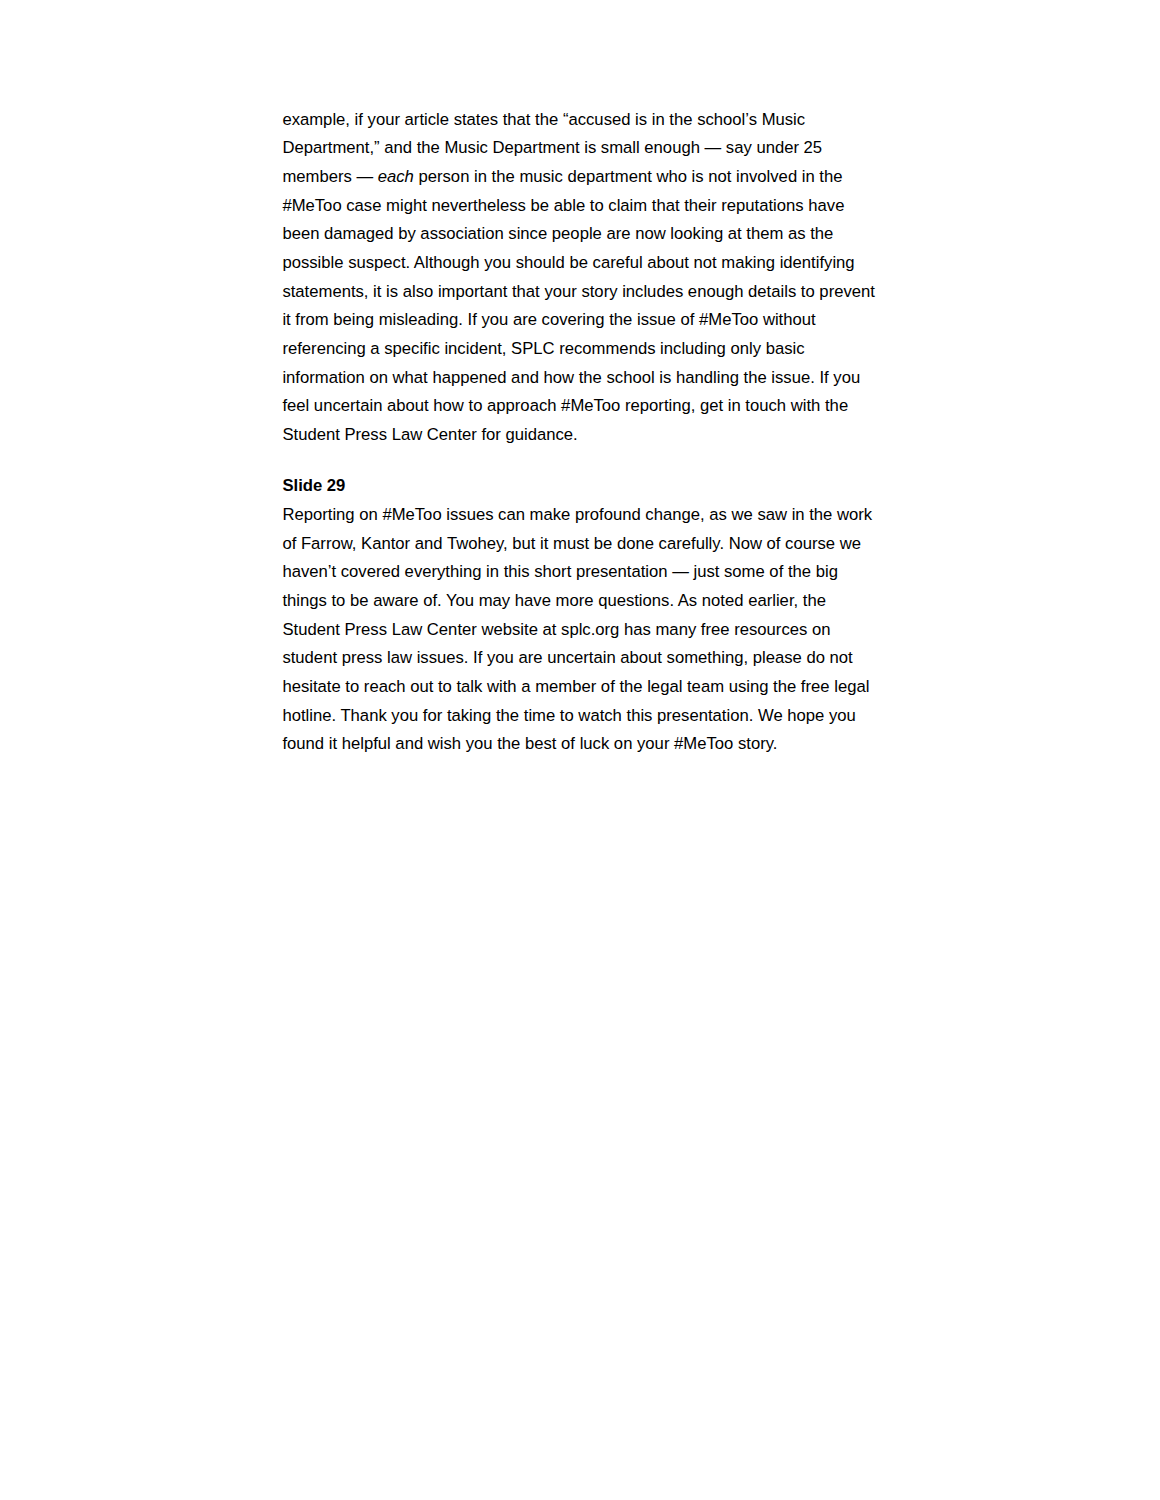example, if your article states that the “accused is in the school’s Music Department,” and the Music Department is small enough — say under 25 members — each person in the music department who is not involved in the #MeToo case might nevertheless be able to claim that their reputations have been damaged by association since people are now looking at them as the possible suspect. Although you should be careful about not making identifying statements, it is also important that your story includes enough details to prevent it from being misleading. If you are covering the issue of #MeToo without referencing a specific incident, SPLC recommends including only basic information on what happened and how the school is handling the issue. If you feel uncertain about how to approach #MeToo reporting, get in touch with the Student Press Law Center for guidance.
Slide 29
Reporting on #MeToo issues can make profound change, as we saw in the work of Farrow, Kantor and Twohey, but it must be done carefully. Now of course we haven’t covered everything in this short presentation — just some of the big things to be aware of. You may have more questions. As noted earlier, the Student Press Law Center website at splc.org has many free resources on student press law issues. If you are uncertain about something, please do not hesitate to reach out to talk with a member of the legal team using the free legal hotline. Thank you for taking the time to watch this presentation. We hope you found it helpful and wish you the best of luck on your #MeToo story.